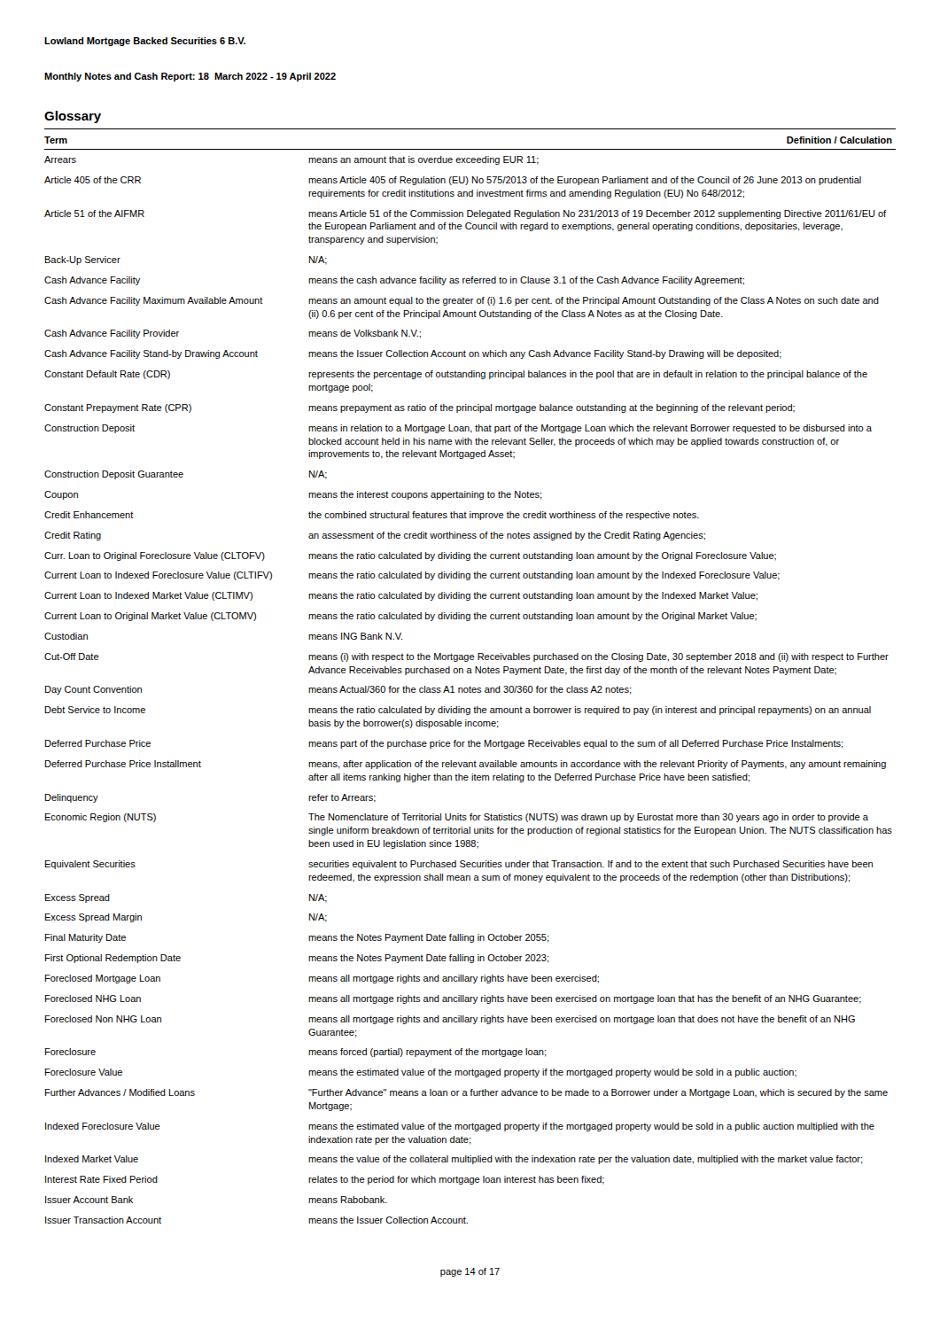Lowland Mortgage Backed Securities 6 B.V.
Monthly Notes and Cash Report: 18 March 2022 - 19 April 2022
Glossary
| Term | Definition / Calculation |
| --- | --- |
| Arrears | means an amount that is overdue exceeding EUR 11; |
| Article 405 of the CRR | means Article 405 of Regulation (EU) No 575/2013 of the European Parliament and of the Council of 26 June 2013 on prudential requirements for credit institutions and investment firms and amending Regulation (EU) No 648/2012; |
| Article 51 of the AIFMR | means Article 51 of the Commission Delegated Regulation No 231/2013 of 19 December 2012 supplementing Directive 2011/61/EU of the European Parliament and of the Council with regard to exemptions, general operating conditions, depositaries, leverage, transparency and supervision; |
| Back-Up Servicer | N/A; |
| Cash Advance Facility | means the cash advance facility as referred to in Clause 3.1 of the Cash Advance Facility Agreement; |
| Cash Advance Facility Maximum Available Amount | means an amount equal to the greater of (i) 1.6 per cent. of the Principal Amount Outstanding of the Class A Notes on such date and (ii) 0.6 per cent of the Principal Amount Outstanding of the Class A Notes as at the Closing Date. |
| Cash Advance Facility Provider | means de Volksbank N.V.; |
| Cash Advance Facility Stand-by Drawing Account | means the Issuer Collection Account on which any Cash Advance Facility Stand-by Drawing will be deposited; |
| Constant Default Rate (CDR) | represents the percentage of outstanding principal balances in the pool that are in default in relation to the principal balance of the mortgage pool; |
| Constant Prepayment Rate (CPR) | means prepayment as ratio of the principal mortgage balance outstanding at the beginning of the relevant period; |
| Construction Deposit | means in relation to a Mortgage Loan, that part of the Mortgage Loan which the relevant Borrower requested to be disbursed into a blocked account held in his name with the relevant Seller, the proceeds of which may be applied towards construction of, or improvements to, the relevant Mortgaged Asset; |
| Construction Deposit Guarantee | N/A; |
| Coupon | means the interest coupons appertaining to the Notes; |
| Credit Enhancement | the combined structural features that improve the credit worthiness of the respective notes. |
| Credit Rating | an assessment of the credit worthiness of the notes assigned by the Credit Rating Agencies; |
| Curr. Loan to Original Foreclosure Value (CLTOFV) | means the ratio calculated by dividing the current outstanding loan amount by the Orignal Foreclosure Value; |
| Current Loan to Indexed Foreclosure Value (CLTIFV) | means the ratio calculated by dividing the current outstanding loan amount by the Indexed Foreclosure Value; |
| Current Loan to Indexed Market Value (CLTIMV) | means the ratio calculated by dividing the current outstanding loan amount by the Indexed Market Value; |
| Current Loan to Original Market Value (CLTOMV) | means the ratio calculated by dividing the current outstanding loan amount by the Original Market Value; |
| Custodian | means ING Bank N.V. |
| Cut-Off Date | means (i) with respect to the Mortgage Receivables purchased on the Closing Date, 30 september 2018 and (ii) with respect to Further Advance Receivables purchased on a Notes Payment Date, the first day of the month of the relevant Notes Payment Date; |
| Day Count Convention | means Actual/360 for the class A1 notes and 30/360 for the class A2 notes; |
| Debt Service to Income | means the ratio calculated by dividing the amount a borrower is required to pay (in interest and principal repayments) on an annual basis by the borrower(s) disposable income; |
| Deferred Purchase Price | means part of the purchase price for the Mortgage Receivables equal to the sum of all Deferred Purchase Price Instalments; |
| Deferred Purchase Price Installment | means, after application of the relevant available amounts in accordance with the relevant Priority of Payments, any amount remaining after all items ranking higher than the item relating to the Deferred Purchase Price have been satisfied; |
| Delinquency | refer to Arrears; |
| Economic Region (NUTS) | The Nomenclature of Territorial Units for Statistics (NUTS) was drawn up by Eurostat more than 30 years ago in order to provide a single uniform breakdown of territorial units for the production of regional statistics for the European Union. The NUTS classification has been used in EU legislation since 1988; |
| Equivalent Securities | securities equivalent to Purchased Securities under that Transaction. If and to the extent that such Purchased Securities have been redeemed, the expression shall mean a sum of money equivalent to the proceeds of the redemption (other than Distributions); |
| Excess Spread | N/A; |
| Excess Spread Margin | N/A; |
| Final Maturity Date | means the Notes Payment Date falling in October 2055; |
| First Optional Redemption Date | means the Notes Payment Date falling in October 2023; |
| Foreclosed Mortgage Loan | means all mortgage rights and ancillary rights have been exercised; |
| Foreclosed NHG Loan | means all mortgage rights and ancillary rights have been exercised on mortgage loan that has the benefit of an NHG Guarantee; |
| Foreclosed Non NHG Loan | means all mortgage rights and ancillary rights have been exercised on mortgage loan that does not have the benefit of an NHG Guarantee; |
| Foreclosure | means forced (partial) repayment of the mortgage loan; |
| Foreclosure Value | means the estimated value of the mortgaged property if the mortgaged property would be sold in a public auction; |
| Further Advances / Modified Loans | "Further Advance" means a loan or a further advance to be made to a Borrower under a Mortgage Loan, which is secured by the same Mortgage; |
| Indexed Foreclosure Value | means the estimated value of the mortgaged property if the mortgaged property would be sold in a public auction multiplied with the indexation rate per the valuation date; |
| Indexed Market Value | means the value of the collateral multiplied with the indexation rate per the valuation date, multiplied with the market value factor; |
| Interest Rate Fixed Period | relates to the period for which mortgage loan interest has been fixed; |
| Issuer Account Bank | means Rabobank. |
| Issuer Transaction Account | means the Issuer Collection Account. |
page 14 of 17